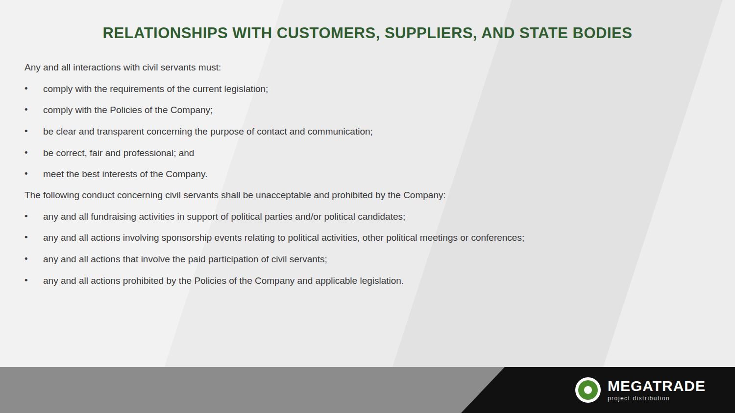RELATIONSHIPS WITH CUSTOMERS, SUPPLIERS, AND STATE BODIES
Any and all interactions with civil servants must:
comply with the requirements of the current legislation;
comply with the Policies of the Company;
be clear and transparent concerning the purpose of contact and communication;
be correct, fair and professional; and
meet the best interests of the Company.
The following conduct concerning civil servants shall be unacceptable and prohibited by the Company:
any and all fundraising activities in support of political parties and/or political candidates;
any and all actions involving sponsorship events relating to political activities, other political meetings or conferences;
any and all actions that involve the paid participation of civil servants;
any and all actions prohibited by the Policies of the Company and applicable legislation.
MEGATRADE
project distribution